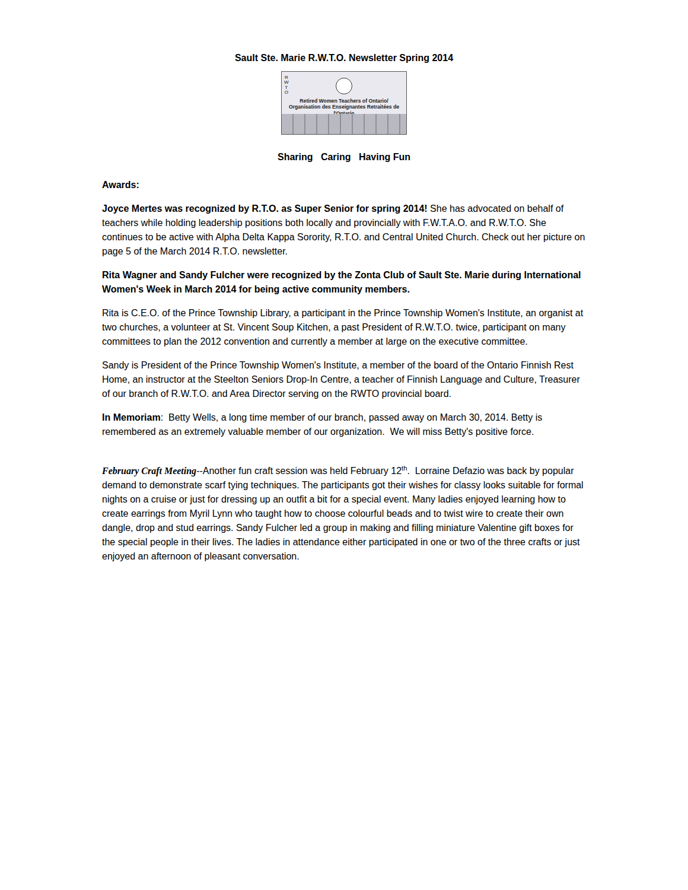Sault Ste. Marie R.W.T.O. Newsletter Spring 2014
R
W
T
O
Retired Women Teachers of Ontario/
Organisation des Enseignantes Retraitées de l'Ontario
Sharing Caring Having Fun
Awards:
Joyce Mertes was recognized by R.T.O. as Super Senior for spring 2014! She has advocated on behalf of teachers while holding leadership positions both locally and provincially with F.W.T.A.O. and R.W.T.O. She continues to be active with Alpha Delta Kappa Sorority, R.T.O. and Central United Church. Check out her picture on page 5 of the March 2014 R.T.O. newsletter.
Rita Wagner and Sandy Fulcher were recognized by the Zonta Club of Sault Ste. Marie during International Women's Week in March 2014 for being active community members.
Rita is C.E.O. of the Prince Township Library, a participant in the Prince Township Women's Institute, an organist at two churches, a volunteer at St. Vincent Soup Kitchen, a past President of R.W.T.O. twice, participant on many committees to plan the 2012 convention and currently a member at large on the executive committee.
Sandy is President of the Prince Township Women's Institute, a member of the board of the Ontario Finnish Rest Home, an instructor at the Steelton Seniors Drop-In Centre, a teacher of Finnish Language and Culture, Treasurer of our branch of R.W.T.O. and Area Director serving on the RWTO provincial board.
In Memoriam: Betty Wells, a long time member of our branch, passed away on March 30, 2014. Betty is remembered as an extremely valuable member of our organization. We will miss Betty's positive force.
February Craft Meeting--Another fun craft session was held February 12th. Lorraine Defazio was back by popular demand to demonstrate scarf tying techniques. The participants got their wishes for classy looks suitable for formal nights on a cruise or just for dressing up an outfit a bit for a special event. Many ladies enjoyed learning how to create earrings from Myril Lynn who taught how to choose colourful beads and to twist wire to create their own dangle, drop and stud earrings. Sandy Fulcher led a group in making and filling miniature Valentine gift boxes for the special people in their lives. The ladies in attendance either participated in one or two of the three crafts or just enjoyed an afternoon of pleasant conversation.